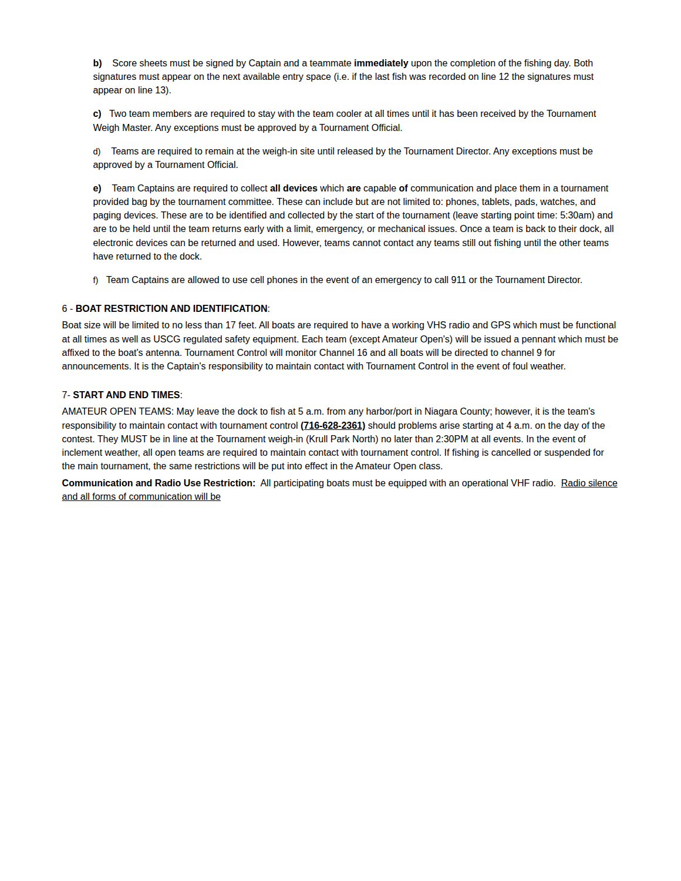b) Score sheets must be signed by Captain and a teammate immediately upon the completion of the fishing day. Both signatures must appear on the next available entry space (i.e. if the last fish was recorded on line 12 the signatures must appear on line 13).
c) Two team members are required to stay with the team cooler at all times until it has been received by the Tournament Weigh Master. Any exceptions must be approved by a Tournament Official.
d) Teams are required to remain at the weigh-in site until released by the Tournament Director. Any exceptions must be approved by a Tournament Official.
e) Team Captains are required to collect all devices which are capable of communication and place them in a tournament provided bag by the tournament committee. These can include but are not limited to: phones, tablets, pads, watches, and paging devices. These are to be identified and collected by the start of the tournament (leave starting point time: 5:30am) and are to be held until the team returns early with a limit, emergency, or mechanical issues. Once a team is back to their dock, all electronic devices can be returned and used. However, teams cannot contact any teams still out fishing until the other teams have returned to the dock.
f) Team Captains are allowed to use cell phones in the event of an emergency to call 911 or the Tournament Director.
6 - BOAT RESTRICTION AND IDENTIFICATION:
Boat size will be limited to no less than 17 feet. All boats are required to have a working VHS radio and GPS which must be functional at all times as well as USCG regulated safety equipment. Each team (except Amateur Open's) will be issued a pennant which must be affixed to the boat's antenna. Tournament Control will monitor Channel 16 and all boats will be directed to channel 9 for announcements. It is the Captain's responsibility to maintain contact with Tournament Control in the event of foul weather.
7- START AND END TIMES:
AMATEUR OPEN TEAMS: May leave the dock to fish at 5 a.m. from any harbor/port in Niagara County; however, it is the team's responsibility to maintain contact with tournament control (716-628-2361) should problems arise starting at 4 a.m. on the day of the contest. They MUST be in line at the Tournament weigh-in (Krull Park North) no later than 2:30PM at all events. In the event of inclement weather, all open teams are required to maintain contact with tournament control. If fishing is cancelled or suspended for the main tournament, the same restrictions will be put into effect in the Amateur Open class.
Communication and Radio Use Restriction: All participating boats must be equipped with an operational VHF radio. Radio silence and all forms of communication will be